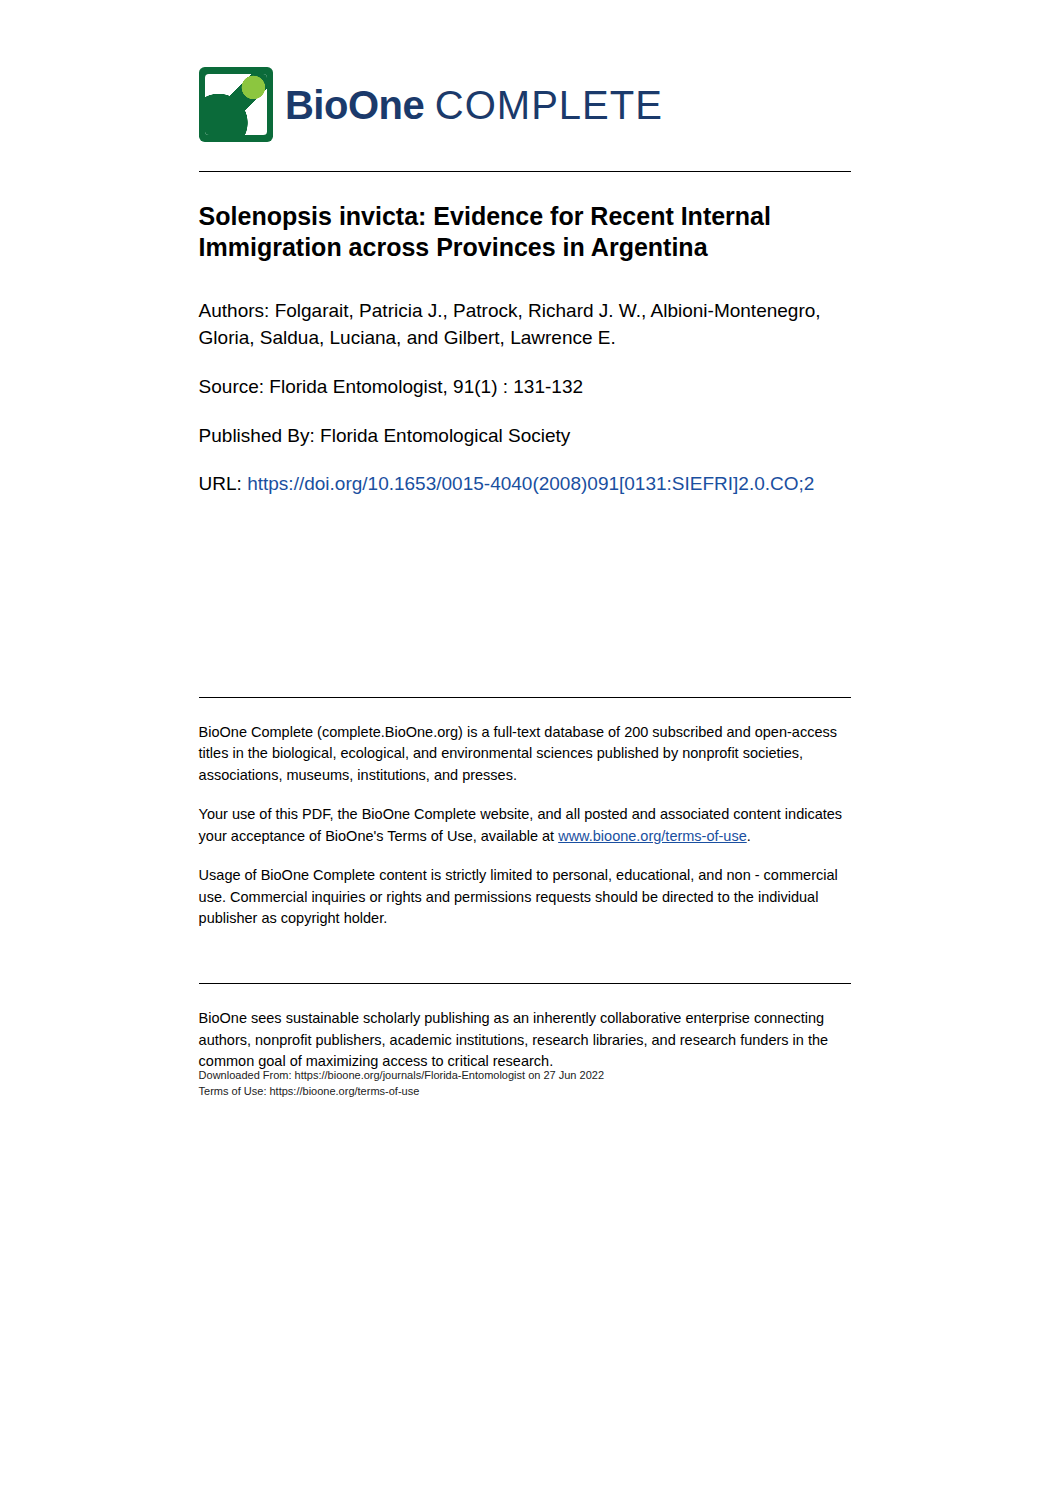Bio One COMPLETE
Solenopsis invicta: Evidence for Recent Internal Immigration across Provinces in Argentina
Authors: Folgarait, Patricia J., Patrock, Richard J. W., Albioni-Montenegro, Gloria, Saldua, Luciana, and Gilbert, Lawrence E.
Source: Florida Entomologist, 91(1) : 131-132
Published By: Florida Entomological Society
URL: https://doi.org/10.1653/0015-4040(2008)091[0131:SIEFRI]2.0.CO;2
BioOne Complete (complete.BioOne.org) is a full-text database of 200 subscribed and open-access titles in the biological, ecological, and environmental sciences published by nonprofit societies, associations, museums, institutions, and presses.
Your use of this PDF, the BioOne Complete website, and all posted and associated content indicates your acceptance of BioOne's Terms of Use, available at www.bioone.org/terms-of-use.
Usage of BioOne Complete content is strictly limited to personal, educational, and non - commercial use. Commercial inquiries or rights and permissions requests should be directed to the individual publisher as copyright holder.
BioOne sees sustainable scholarly publishing as an inherently collaborative enterprise connecting authors, nonprofit publishers, academic institutions, research libraries, and research funders in the common goal of maximizing access to critical research.
Downloaded From: https://bioone.org/journals/Florida-Entomologist on 27 Jun 2022
Terms of Use: https://bioone.org/terms-of-use